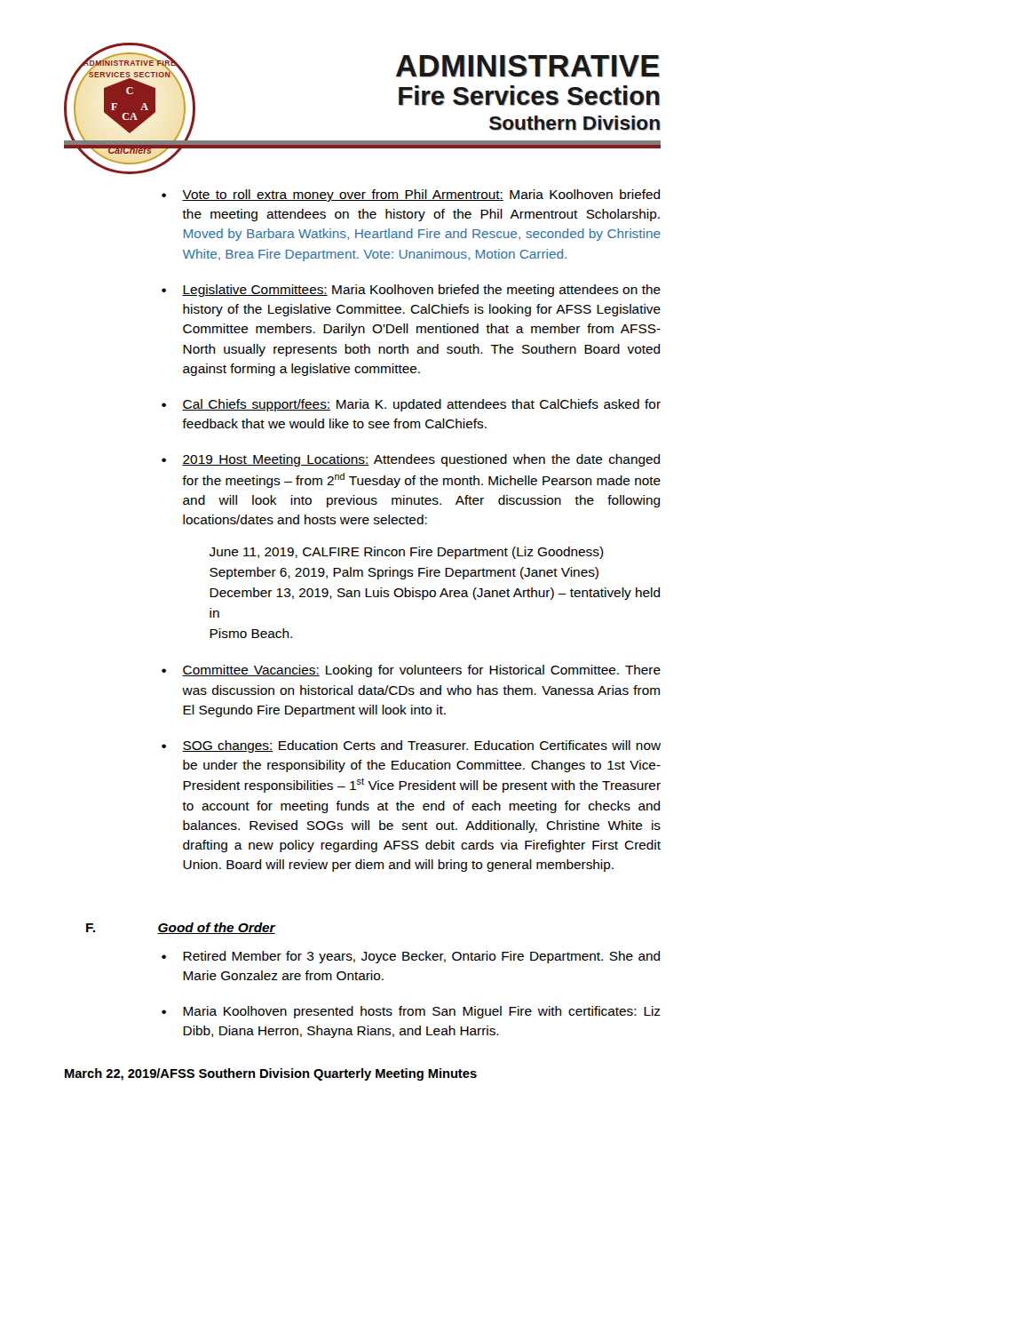ADMINISTRATIVE FIRE SERVICES SECTION
C F A CA
CalChiefs
ADMINISTRATIVE
Fire Services Section
Southern Division
Vote to roll extra money over from Phil Armentrout: Maria Koolhoven briefed the meeting attendees on the history of the Phil Armentrout Scholarship. Moved by Barbara Watkins, Heartland Fire and Rescue, seconded by Christine White, Brea Fire Department. Vote: Unanimous, Motion Carried.
Legislative Committees: Maria Koolhoven briefed the meeting attendees on the history of the Legislative Committee. CalChiefs is looking for AFSS Legislative Committee members. Darilyn O'Dell mentioned that a member from AFSS-North usually represents both north and south. The Southern Board voted against forming a legislative committee.
Cal Chiefs support/fees: Maria K. updated attendees that CalChiefs asked for feedback that we would like to see from CalChiefs.
2019 Host Meeting Locations: Attendees questioned when the date changed for the meetings – from 2nd Tuesday of the month. Michelle Pearson made note and will look into previous minutes. After discussion the following locations/dates and hosts were selected:
June 11, 2019, CALFIRE Rincon Fire Department (Liz Goodness)
September 6, 2019, Palm Springs Fire Department (Janet Vines)
December 13, 2019, San Luis Obispo Area (Janet Arthur) – tentatively held in
Pismo Beach.
Committee Vacancies: Looking for volunteers for Historical Committee. There was discussion on historical data/CDs and who has them. Vanessa Arias from El Segundo Fire Department will look into it.
SOG changes: Education Certs and Treasurer. Education Certificates will now be under the responsibility of the Education Committee. Changes to 1st Vice-President responsibilities – 1st Vice President will be present with the Treasurer to account for meeting funds at the end of each meeting for checks and balances. Revised SOGs will be sent out. Additionally, Christine White is drafting a new policy regarding AFSS debit cards via Firefighter First Credit Union. Board will review per diem and will bring to general membership.
F.
Good of the Order
Retired Member for 3 years, Joyce Becker, Ontario Fire Department. She and Marie Gonzalez are from Ontario.
Maria Koolhoven presented hosts from San Miguel Fire with certificates: Liz Dibb, Diana Herron, Shayna Rians, and Leah Harris.
March 22, 2019/AFSS Southern Division Quarterly Meeting Minutes